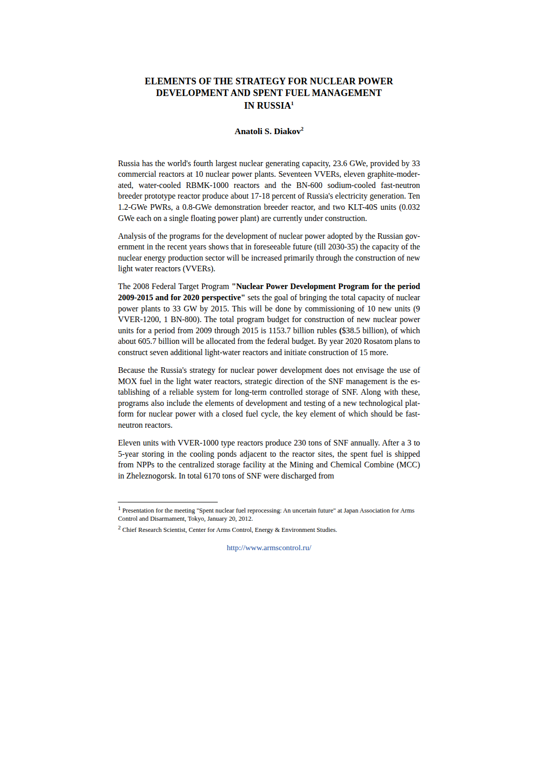Elements of the Strategy for Nuclear Power
Development and Spent Fuel Management
in Russia1
Anatoli S. Diakov2
Russia has the world's fourth largest nuclear generating capacity, 23.6 GWe, provided by 33 commercial reactors at 10 nuclear power plants. Seventeen VVERs, eleven graphite-moderated, water-cooled RBMK-1000 reactors and the BN-600 sodium-cooled fast-neutron breeder prototype reactor produce about 17-18 percent of Russia's electricity generation. Ten 1.2-GWe PWRs, a 0.8-GWe demonstration breeder reactor, and two KLT-40S units (0.032 GWe each on a single floating power plant) are currently under construction.
Analysis of the programs for the development of nuclear power adopted by the Russian government in the recent years shows that in foreseeable future (till 2030-35) the capacity of the nuclear energy production sector will be increased primarily through the construction of new light water reactors (VVERs).
The 2008 Federal Target Program "Nuclear Power Development Program for the period 2009-2015 and for 2020 perspective" sets the goal of bringing the total capacity of nuclear power plants to 33 GW by 2015. This will be done by commissioning of 10 new units (9 VVER-1200, 1 BN-800). The total program budget for construction of new nuclear power units for a period from 2009 through 2015 is 1153.7 billion rubles ($38.5 billion), of which about 605.7 billion will be allocated from the federal budget. By year 2020 Rosatom plans to construct seven additional light-water reactors and initiate construction of 15 more.
Because the Russia's strategy for nuclear power development does not envisage the use of MOX fuel in the light water reactors, strategic direction of the SNF management is the establishing of a reliable system for long-term controlled storage of SNF. Along with these, programs also include the elements of development and testing of a new technological platform for nuclear power with a closed fuel cycle, the key element of which should be fast-neutron reactors.
Eleven units with VVER-1000 type reactors produce 230 tons of SNF annually. After a 3 to 5-year storing in the cooling ponds adjacent to the reactor sites, the spent fuel is shipped from NPPs to the centralized storage facility at the Mining and Chemical Combine (MCC) in Zheleznogorsk. In total 6170 tons of SNF were discharged from
1 Presentation for the meeting "Spent nuclear fuel reprocessing: An uncertain future" at Japan Association for Arms Control and Disarmament, Tokyo, January 20, 2012.
2 Chief Research Scientist, Center for Arms Control, Energy & Environment Studies.
http://www.armscontrol.ru/